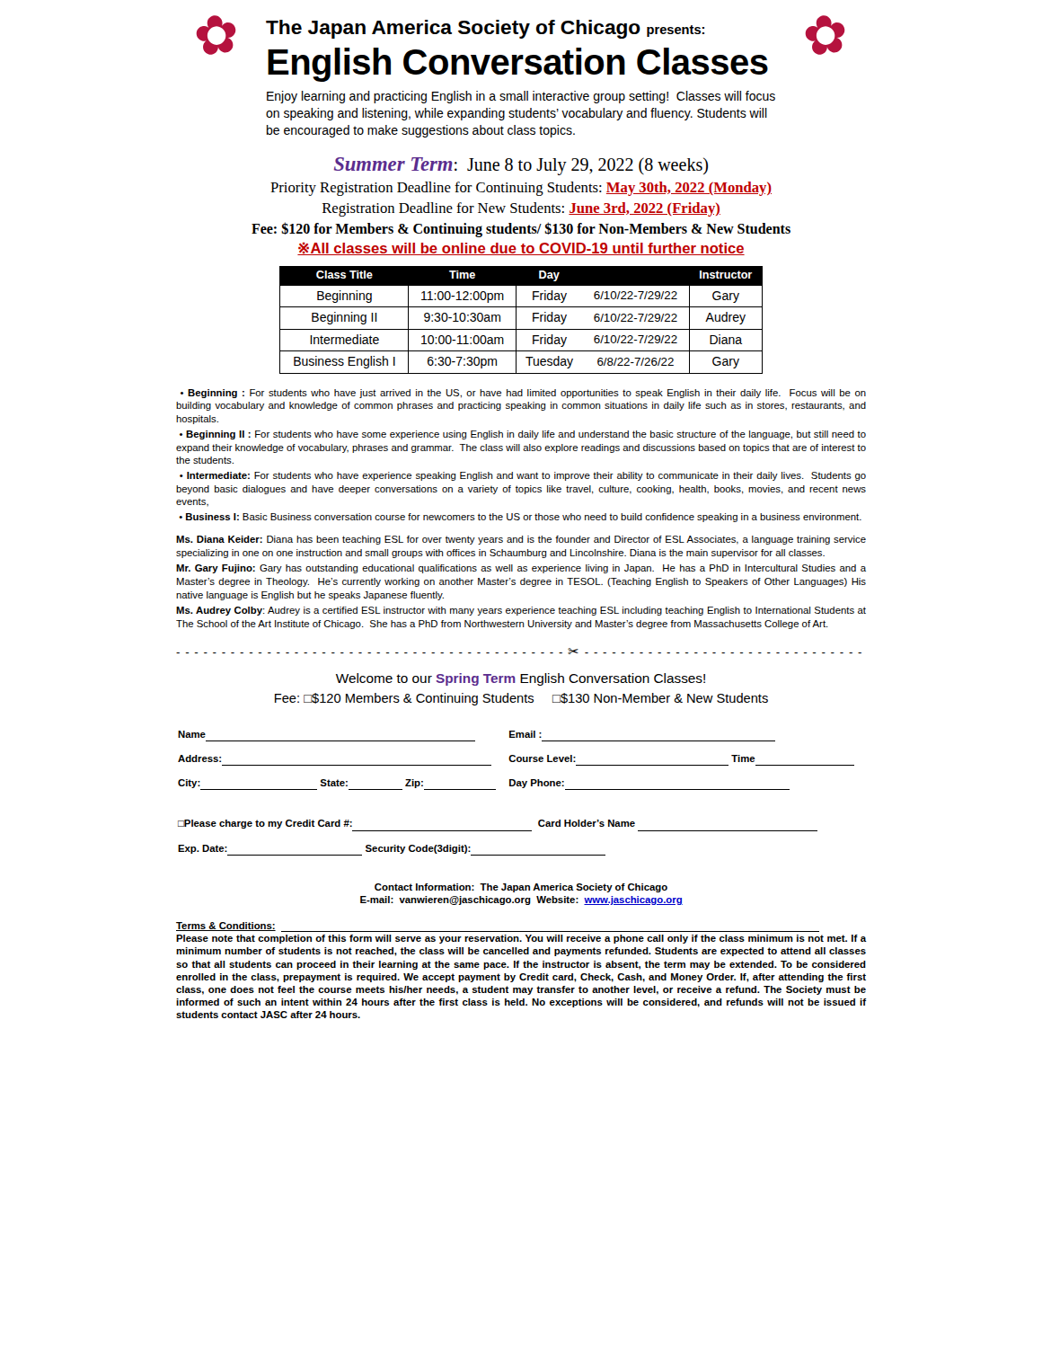✿
The Japan America Society of Chicago presents:
English Conversation Classes
Enjoy learning and practicing English in a small interactive group setting! Classes will focus on speaking and listening, while expanding students’ vocabulary and fluency. Students will be encouraged to make suggestions about class topics.
✿
Summer Term: June 8 to July 29, 2022 (8 weeks)
Priority Registration Deadline for Continuing Students: May 30th, 2022 (Monday)
Registration Deadline for New Students: June 3rd, 2022 (Friday)
Fee: $120 for Members & Continuing students/ $130 for Non-Members & New Students
※All classes will be online due to COVID-19 until further notice
| Class Title | Time | Day | | Instructor |
| --- | --- | --- | --- | --- |
| Beginning | 11:00-12:00pm | Friday | 6/10/22-7/29/22 | Gary |
| Beginning II | 9:30-10:30am | Friday | 6/10/22-7/29/22 | Audrey |
| Intermediate | 10:00-11:00am | Friday | 6/10/22-7/29/22 | Diana |
| Business English I | 6:30-7:30pm | Tuesday | 6/8/22-7/26/22 | Gary |
• Beginning : For students who have just arrived in the US, or have had limited opportunities to speak English in their daily life. Focus will be on building vocabulary and knowledge of common phrases and practicing speaking in common situations in daily life such as in stores, restaurants, and hospitals.
• Beginning II : For students who have some experience using English in daily life and understand the basic structure of the language, but still need to expand their knowledge of vocabulary, phrases and grammar. The class will also explore readings and discussions based on topics that are of interest to the students.
• Intermediate: For students who have experience speaking English and want to improve their ability to communicate in their daily lives. Students go beyond basic dialogues and have deeper conversations on a variety of topics like travel, culture, cooking, health, books, movies, and recent news events,
• Business I: Basic Business conversation course for newcomers to the US or those who need to build confidence speaking in a business environment.
Ms. Diana Keider: Diana has been teaching ESL for over twenty years and is the founder and Director of ESL Associates, a language training service specializing in one on one instruction and small groups with offices in Schaumburg and Lincolnshire. Diana is the main supervisor for all classes.
Mr. Gary Fujino: Gary has outstanding educational qualifications as well as experience living in Japan. He has a PhD in Intercultural Studies and a Master’s degree in Theology. He’s currently working on another Master’s degree in TESOL. (Teaching English to Speakers of Other Languages) His native language is English but he speaks Japanese fluently.
Ms. Audrey Colby: Audrey is a certified ESL instructor with many years experience teaching ESL including teaching English to International Students at The School of the Art Institute of Chicago. She has a PhD from Northwestern University and Master’s degree from Massachusetts College of Art.
- - - - - - - - - - - - - - - - - - - - - - - - - - - - - - - - - - - - - - - - - - - ✂ - - - - - - - - - - - - - - - - - - - - - - - - - - - - - - - - - - - -
Welcome to our Spring Term English Conversation Classes!
Fee: □$120 Members & Continuing Students □$130 Non-Member & New Students
| Name | Email : |
| Address: | Course Level: Time |
| City: State: Zip: | Day Phone: |
| □Please charge to my Credit Card #: Card Holder’s Name |
| Exp. Date: Security Code(3digit): |
Contact Information: The Japan America Society of Chicago
E-mail: vanwieren@jaschicago.org Website: www.jaschicago.org
Terms & Conditions:
Please note that completion of this form will serve as your reservation. You will receive a phone call only if the class minimum is not met. If a minimum number of students is not reached, the class will be cancelled and payments refunded. Students are expected to attend all classes so that all students can proceed in their learning at the same pace. If the instructor is absent, the term may be extended. To be considered enrolled in the class, prepayment is required. We accept payment by Credit card, Check, Cash, and Money Order. If, after attending the first class, one does not feel the course meets his/her needs, a student may transfer to another level, or receive a refund. The Society must be informed of such an intent within 24 hours after the first class is held. No exceptions will be considered, and refunds will not be issued if students contact JASC after 24 hours.